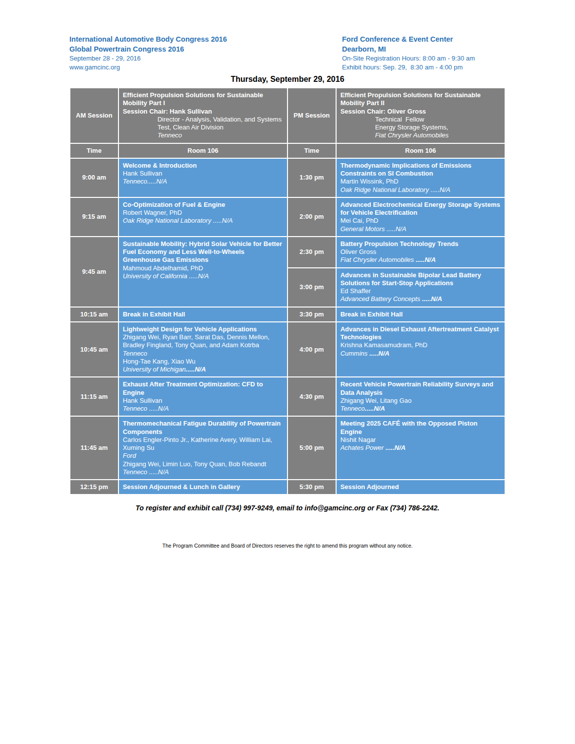International Automotive Body Congress 2016
Global Powertrain Congress 2016
September 28 - 29, 2016
www.gamcinc.org
Ford Conference & Event Center
Dearborn, MI
On-Site Registration Hours: 8:00 am - 9:30 am
Exhibit hours: Sep. 29, 8:30 am - 4:00 pm
Thursday, September 29, 2016
| AM Session | Efficient Propulsion Solutions for Sustainable Mobility Part I Session Chair: Hank Sullivan Director - Analysis, Validation, and Systems Test, Clean Air Division Tenneco | PM Session | Efficient Propulsion Solutions for Sustainable Mobility Part II Session Chair: Oliver Gross Technical Fellow Energy Storage Systems, Fiat Chrysler Automobiles |
| Time | Room 106 | Time | Room 106 |
| 9:00 am | Welcome & Introduction Hank Sullivan Tenneco .....N/A | 1:30 pm | Thermodynamic Implications of Emissions Constraints on SI Combustion Martin Wissink, PhD Oak Ridge National Laboratory .....N/A |
| 9:15 am | Co-Optimization of Fuel & Engine Robert Wagner, PhD Oak Ridge National Laboratory .....N/A | 2:00 pm | Advanced Electrochemical Energy Storage Systems for Vehicle Electrification Mei Cai, PhD General Motors .....N/A |
| 9:45 am | Sustainable Mobility: Hybrid Solar Vehicle for Better Fuel Economy and Less Well-to-Wheels Greenhouse Gas Emissions Mahmoud Abdelhamid, PhD University of California .....N/A | 2:30 pm | Battery Propulsion Technology Trends Oliver Gross Fiat Chrysler Automobiles .....N/A |
| 3:00 pm | Advances in Sustainable Bipolar Lead Battery Solutions for Start-Stop Applications Ed Shaffer Advanced Battery Concepts .....N/A |
| 10:15 am | Break in Exhibit Hall | 3:30 pm | Break in Exhibit Hall |
| 10:45 am | Lightweight Design for Vehicle Applications Zhigang Wei, Ryan Barr, Sarat Das, Dennis Mellon, Bradley Fingland, Tony Quan, and Adam Kotrba Tenneco Hong-Tae Kang, Xiao Wu University of Michigan .....N/A | 4:00 pm | Advances in Diesel Exhaust Aftertreatment Catalyst Technologies Krishna Kamasamudram, PhD Cummins .....N/A |
| 11:15 am | Exhaust After Treatment Optimization: CFD to Engine Hank Sullivan Tenneco .....N/A | 4:30 pm | Recent Vehicle Powertrain Reliability Surveys and Data Analysis Zhigang Wei, Litang Gao Tenneco .....N/A |
| 11:45 am | Thermomechanical Fatigue Durability of Powertrain Components Carlos Engler-Pinto Jr., Katherine Avery, William Lai, Xuming Su Ford Zhigang Wei, Limin Luo, Tony Quan, Bob Rebandt Tenneco .....N/A | 5:00 pm | Meeting 2025 CAFÉ with the Opposed Piston Engine Nishit Nagar Achates Power .....N/A |
| 12:15 pm | Session Adjourned & Lunch in Gallery | 5:30 pm | Session Adjourned |
To register and exhibit call (734) 997-9249, email to info@gamcinc.org or Fax (734) 786-2242.
The Program Committee and Board of Directors reserves the right to amend this program without any notice.